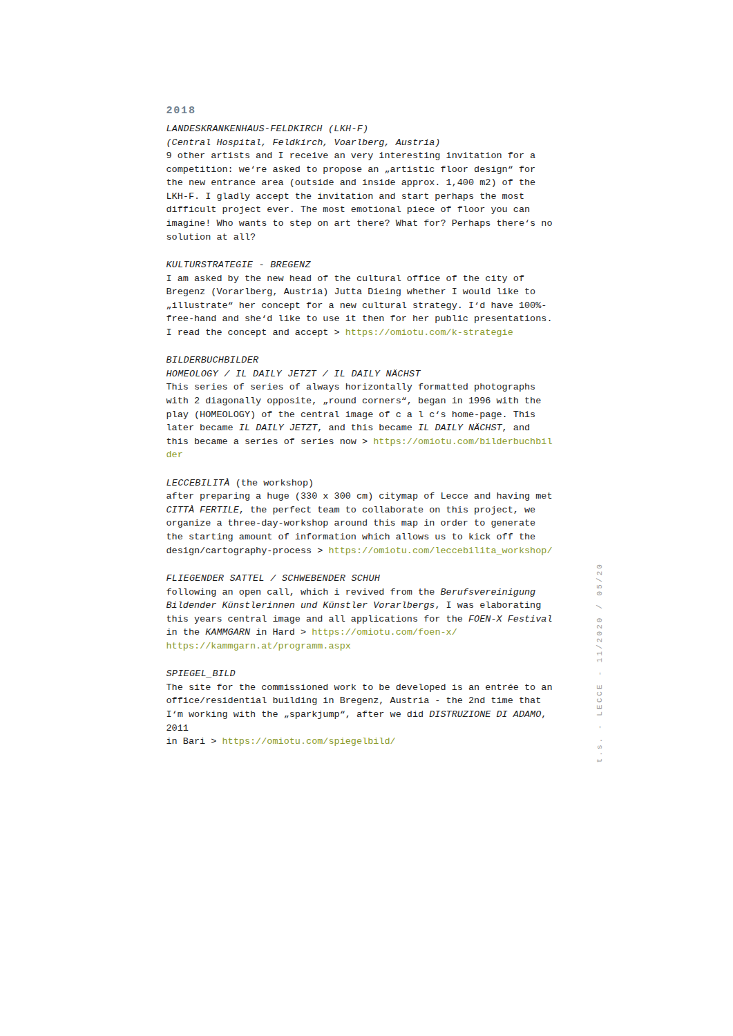2018
LANDESKRANKENHAUS-FELDKIRCH (LKH-F)
(Central Hospital, Feldkirch, Voarlberg, Austria)
9 other artists and I receive an very interesting invitation for a competition: we‘re asked to propose an „artistic floor design“ for the new entrance area (outside and inside approx. 1,400 m2) of the LKH-F. I gladly accept the invitation and start perhaps the most difficult project ever. The most emotional piece of floor you can imagine! Who wants to step on art there? What for? Perhaps there‘s no solution at all?
KULTURSTRATEGIE - BREGENZ
I am asked by the new head of the cultural office of the city of Bregenz (Vorarlberg, Austria) Jutta Dieing whether I would like to „illustrate“ her concept for a new cultural strategy. I‘d have 100%-free-hand and she‘d like to use it then for her public presentations. I read the concept and accept > https://omiotu.com/k-strategie
BILDERBUCHBILDER
HOMEOLOGY / IL DAILY JETZT / IL DAILY NÄCHST
This series of series of always horizontally formatted photographs with 2 diagonally opposite, „round corners“, began in 1996 with the play (HOMEOLOGY) of the central image of c a l c‘s home-page. This later became IL DAILY JETZT, and this became IL DAILY NÄCHST, and this became a series of series now > https://omiotu.com/bilderbuchbilder
LECCEBILITÀ (the workshop)
after preparing a huge (330 x 300 cm) citymap of Lecce and having met CITTÀ FERTILE, the perfect team to collaborate on this project, we organize a three-day-workshop around this map in order to generate the starting amount of information which allows us to kick off the design/cartography-process > https://omiotu.com/leccebilita_workshop/
FLIEGENDER SATTEL / SCHWEBENDER SCHUH
following an open call, which i revived from the Berufsvereinigung Bildender Künstlerinnen und Künstler Vorarlbergs, I was elaborating this years central image and all applications for the FOEN-X Festival in the KAMMGARN in Hard > https://omiotu.com/foen-x/
https://kammgarn.at/programm.aspx
SPIEGEL_BILD
The site for the commissioned work to be developed is an entrée to an office/residential building in Bregenz, Austria - the 2nd time that I‘m working with the „sparkjump“, after we did DISTRUZIONE DI ADAMO, 2011
in Bari > https://omiotu.com/spiegelbild/
t.s. - LECCE - 11/2020 / 05/20